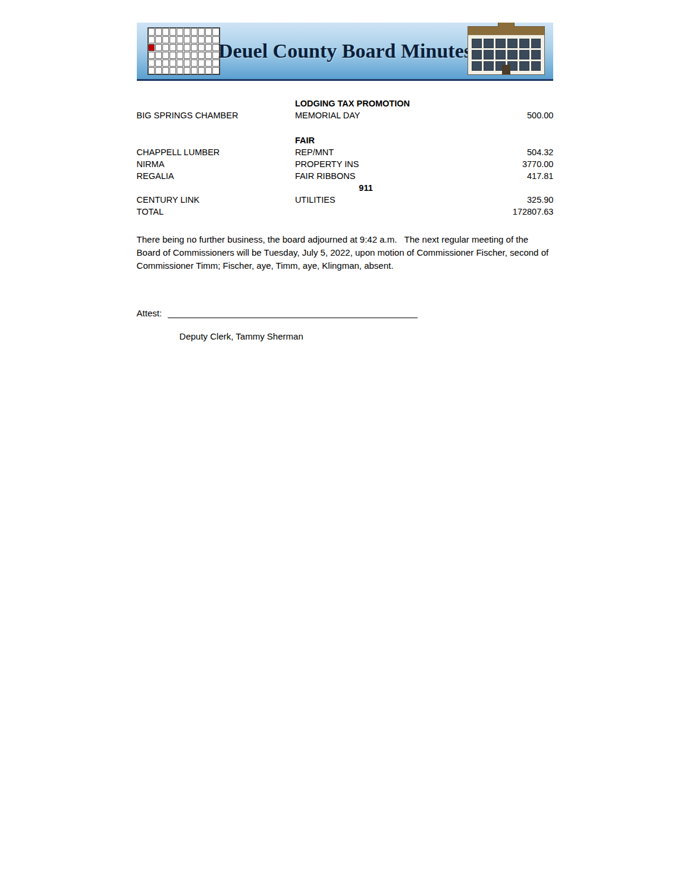Deuel County Board Minutes
| | LODGING TAX PROMOTION | |
| BIG SPRINGS CHAMBER | MEMORIAL DAY | 500.00 |
| | FAIR | |
| CHAPPELL LUMBER | REP/MNT | 504.32 |
| NIRMA | PROPERTY INS | 3770.00 |
| REGALIA | FAIR RIBBONS | 417.81 |
| | 911 | |
| CENTURY LINK | UTILITIES | 325.90 |
| TOTAL | | 172807.63 |
There being no further business, the board adjourned at 9:42 a.m. The next regular meeting of the Board of Commissioners will be Tuesday, July 5, 2022, upon motion of Commissioner Fischer, second of Commissioner Timm; Fischer, aye, Timm, aye, Klingman, absent.
Attest:
Deputy Clerk, Tammy Sherman